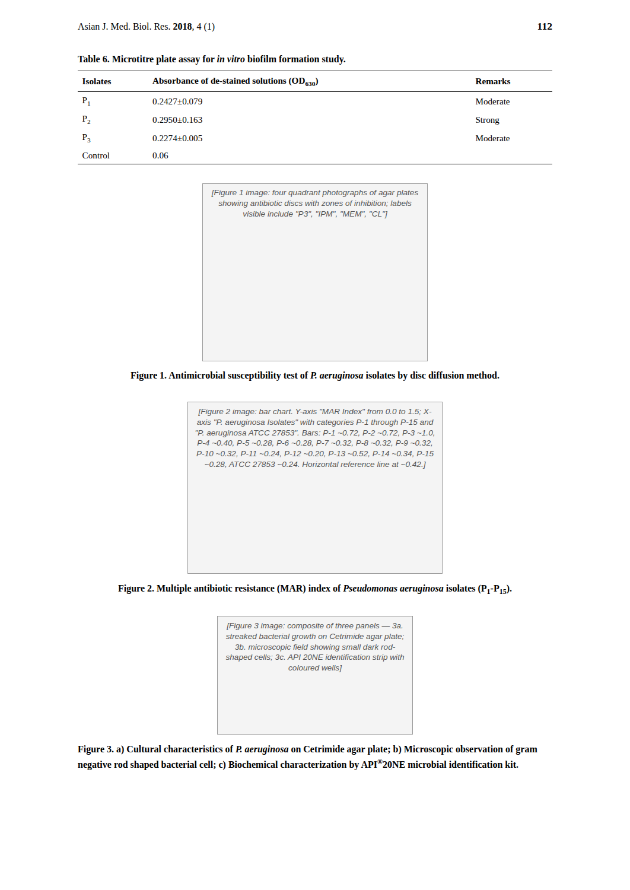Asian J. Med. Biol. Res. 2018, 4 (1)
112
Table 6. Microtitre plate assay for in vitro biofilm formation study.
| Isolates | Absorbance of de-stained solutions (OD 630 ) | Remarks |
| --- | --- | --- |
| P 1 | 0.2427±0.079 | Moderate |
| P 2 | 0.2950±0.163 | Strong |
| P 3 | 0.2274±0.005 | Moderate |
| Control | 0.06 | |
[Figure 1 image: four quadrant photographs of agar plates showing antibiotic discs with zones of inhibition; labels visible include "P3", "IPM", "MEM", "CL"]
Figure 1. Antimicrobial susceptibility test of P. aeruginosa isolates by disc diffusion method.
[Figure 2 image: bar chart. Y-axis "MAR Index" from 0.0 to 1.5; X-axis "P. aeruginosa Isolates" with categories P-1 through P-15 and "P. aeruginosa ATCC 27853". Bars: P-1 ~0.72, P-2 ~0.72, P-3 ~1.0, P-4 ~0.40, P-5 ~0.28, P-6 ~0.28, P-7 ~0.32, P-8 ~0.32, P-9 ~0.32, P-10 ~0.32, P-11 ~0.24, P-12 ~0.20, P-13 ~0.52, P-14 ~0.34, P-15 ~0.28, ATCC 27853 ~0.24. Horizontal reference line at ~0.42.]
Figure 2. Multiple antibiotic resistance (MAR) index of Pseudomonas aeruginosa isolates (P1-P15).
[Figure 3 image: composite of three panels — 3a. streaked bacterial growth on Cetrimide agar plate; 3b. microscopic field showing small dark rod-shaped cells; 3c. API 20NE identification strip with coloured wells]
Figure 3. a) Cultural characteristics of P. aeruginosa on Cetrimide agar plate; b) Microscopic observation of gram negative rod shaped bacterial cell; c) Biochemical characterization by API®20NE microbial identification kit.